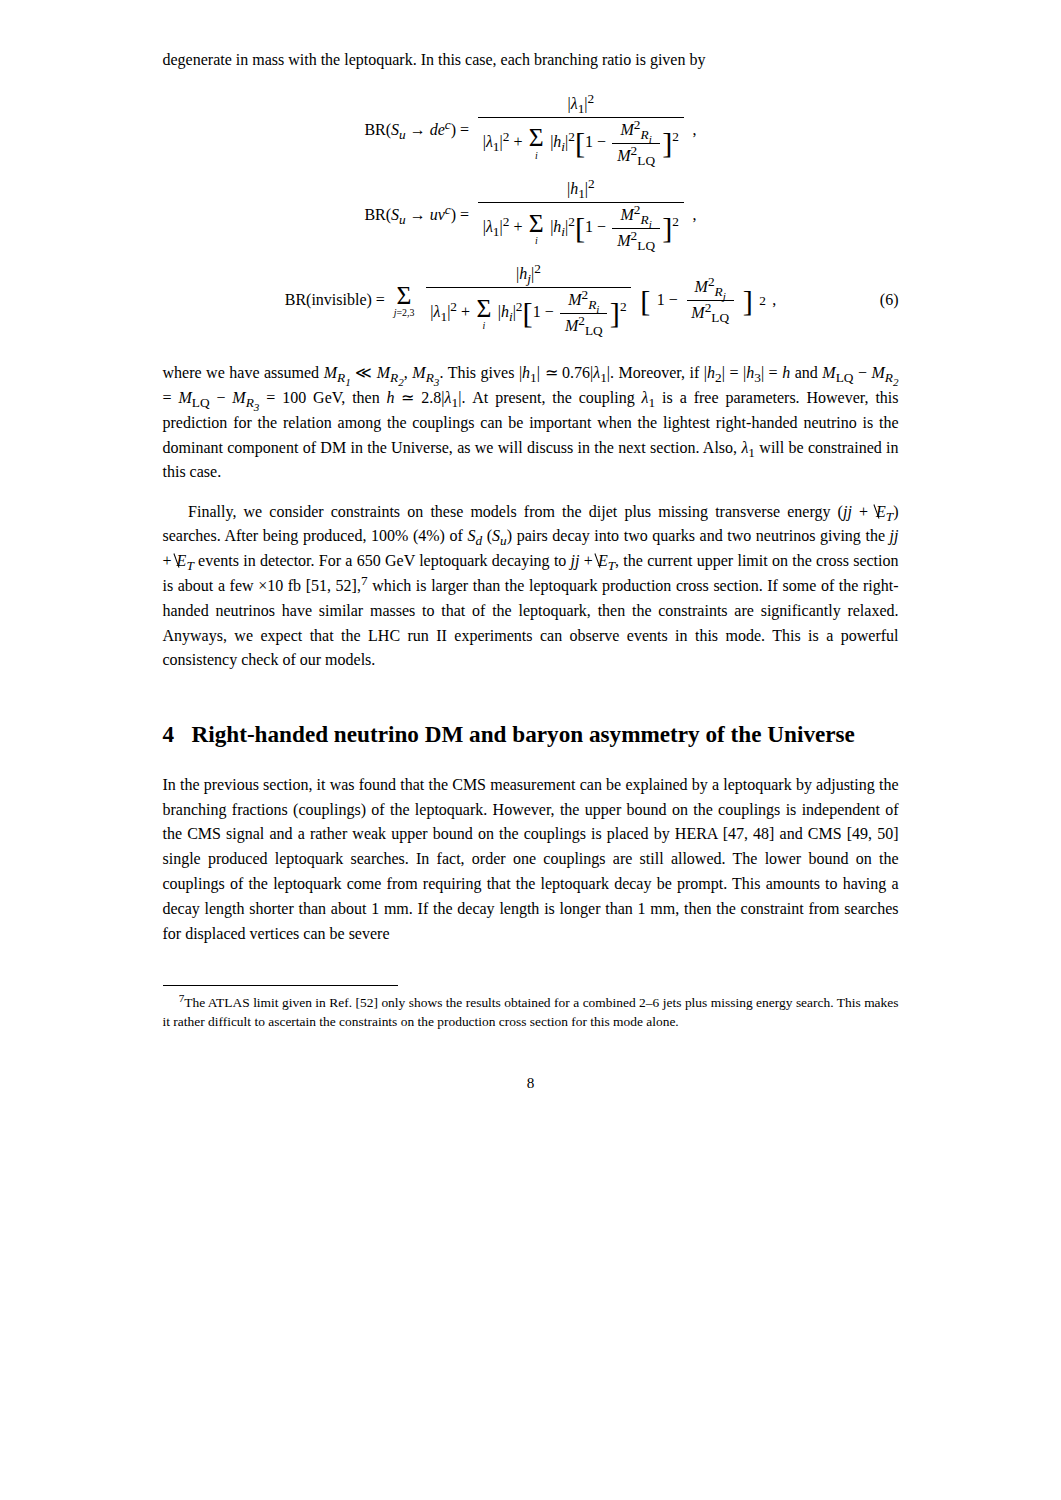degenerate in mass with the leptoquark. In this case, each branching ratio is given by
BR(Su → dec) = |λ1|2 |λ1|2 + Σi |hi|2[1 − M2Ri M2LQ]2 ,
BR(Su → uνc) = |h1|2 |λ1|2 + Σi |hi|2[1 − M2Ri M2LQ]2 ,
BR(invisible) = Σj=2,3 |hj|2 |λ1|2 + Σi |hi|2[1 − M2Ri M2LQ]2 [1 − M2Rj M2LQ]2 , (6)
where we have assumed MR1 ≪ MR2, MR3. This gives |h1| ≃ 0.76|λ1|. Moreover, if |h2| = |h3| = h and MLQ − MR2 = MLQ − MR3 = 100 GeV, then h ≃ 2.8|λ1|. At present, the coupling λ1 is a free parameters. However, this prediction for the relation among the couplings can be important when the lightest right-handed neutrino is the dominant component of DM in the Universe, as we will discuss in the next section. Also, λ1 will be constrained in this case.
Finally, we consider constraints on these models from the dijet plus missing transverse energy (jj + ET) searches. After being produced, 100% (4%) of Sd (Su) pairs decay into two quarks and two neutrinos giving the jj + ET events in detector. For a 650 GeV leptoquark decaying to jj + ET, the current upper limit on the cross section is about a few ×10 fb [51, 52],7 which is larger than the leptoquark production cross section. If some of the right-handed neutrinos have similar masses to that of the leptoquark, then the constraints are significantly relaxed. Anyways, we expect that the LHC run II experiments can observe events in this mode. This is a powerful consistency check of our models.
4 Right-handed neutrino DM and baryon asymmetry of the Universe
In the previous section, it was found that the CMS measurement can be explained by a leptoquark by adjusting the branching fractions (couplings) of the leptoquark. However, the upper bound on the couplings is independent of the CMS signal and a rather weak upper bound on the couplings is placed by HERA [47, 48] and CMS [49, 50] single produced leptoquark searches. In fact, order one couplings are still allowed. The lower bound on the couplings of the leptoquark come from requiring that the leptoquark decay be prompt. This amounts to having a decay length shorter than about 1 mm. If the decay length is longer than 1 mm, then the constraint from searches for displaced vertices can be severe
7The ATLAS limit given in Ref. [52] only shows the results obtained for a combined 2–6 jets plus missing energy search. This makes it rather difficult to ascertain the constraints on the production cross section for this mode alone.
8